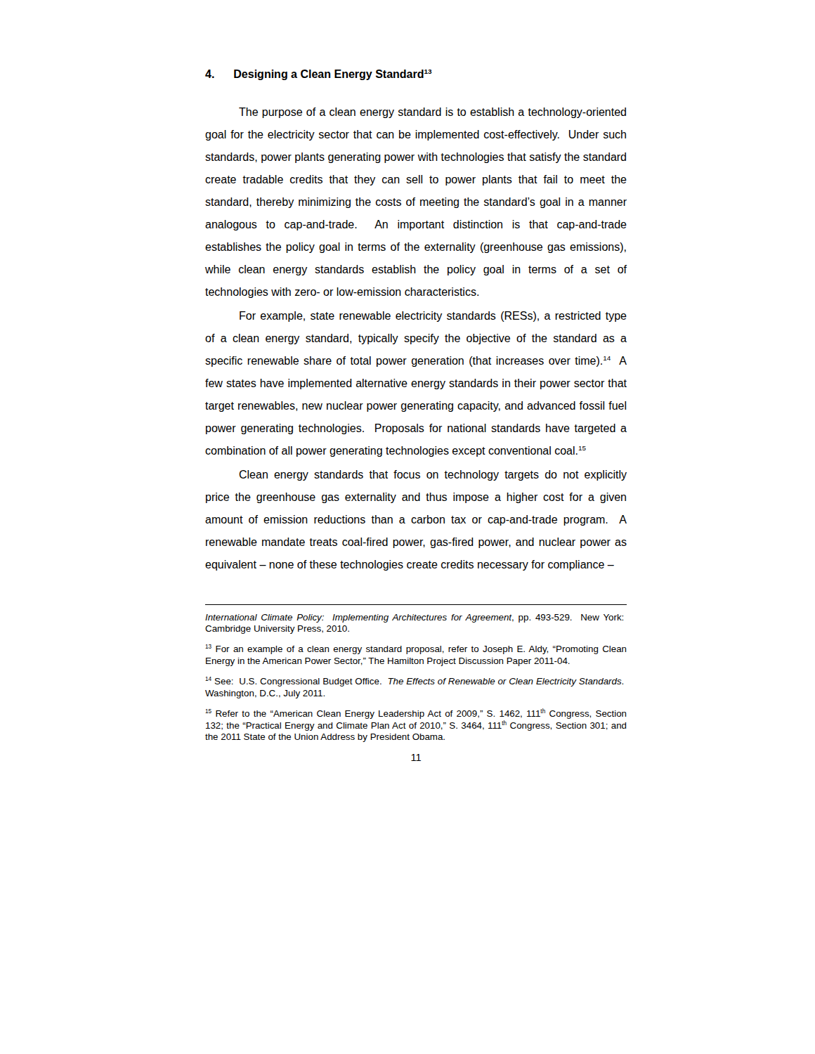4. Designing a Clean Energy Standard13
The purpose of a clean energy standard is to establish a technology-oriented goal for the electricity sector that can be implemented cost-effectively. Under such standards, power plants generating power with technologies that satisfy the standard create tradable credits that they can sell to power plants that fail to meet the standard, thereby minimizing the costs of meeting the standard’s goal in a manner analogous to cap-and-trade. An important distinction is that cap-and-trade establishes the policy goal in terms of the externality (greenhouse gas emissions), while clean energy standards establish the policy goal in terms of a set of technologies with zero- or low-emission characteristics.
For example, state renewable electricity standards (RESs), a restricted type of a clean energy standard, typically specify the objective of the standard as a specific renewable share of total power generation (that increases over time).14 A few states have implemented alternative energy standards in their power sector that target renewables, new nuclear power generating capacity, and advanced fossil fuel power generating technologies. Proposals for national standards have targeted a combination of all power generating technologies except conventional coal.15
Clean energy standards that focus on technology targets do not explicitly price the greenhouse gas externality and thus impose a higher cost for a given amount of emission reductions than a carbon tax or cap-and-trade program. A renewable mandate treats coal-fired power, gas-fired power, and nuclear power as equivalent – none of these technologies create credits necessary for compliance –
International Climate Policy: Implementing Architectures for Agreement, pp. 493-529. New York: Cambridge University Press, 2010.
13 For an example of a clean energy standard proposal, refer to Joseph E. Aldy, “Promoting Clean Energy in the American Power Sector,” The Hamilton Project Discussion Paper 2011-04.
14 See: U.S. Congressional Budget Office. The Effects of Renewable or Clean Electricity Standards. Washington, D.C., July 2011.
15 Refer to the “American Clean Energy Leadership Act of 2009,” S. 1462, 111th Congress, Section 132; the “Practical Energy and Climate Plan Act of 2010,” S. 3464, 111th Congress, Section 301; and the 2011 State of the Union Address by President Obama.
11